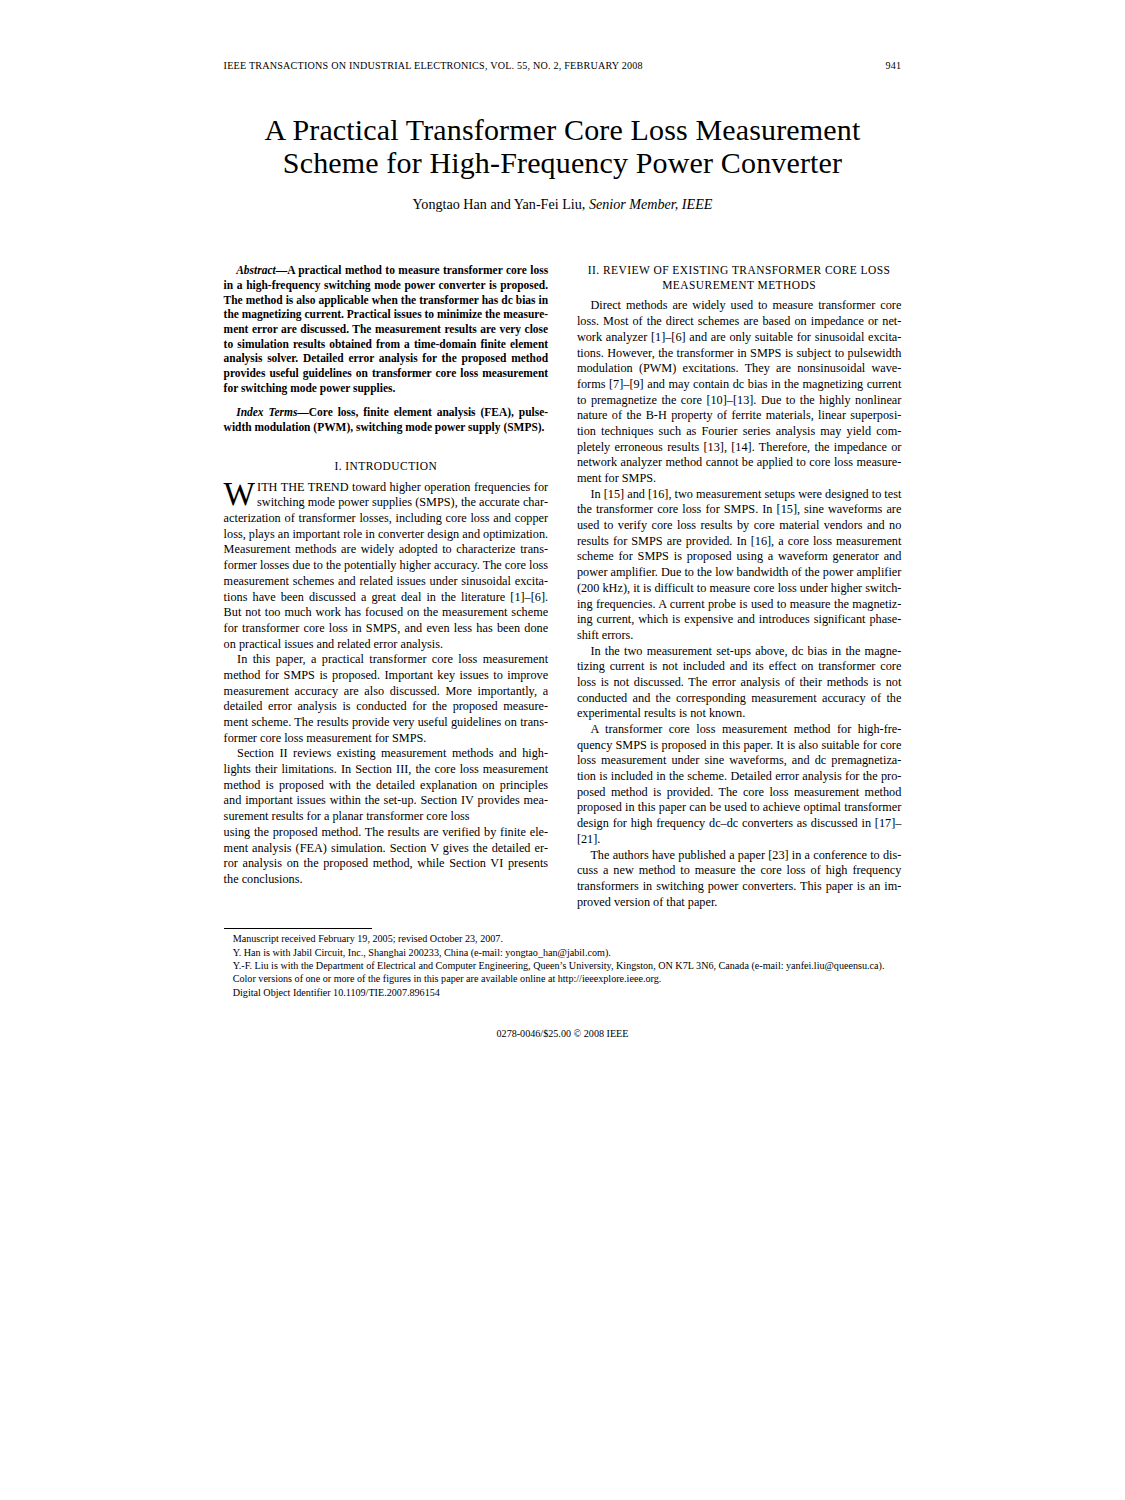IEEE Transactions on Industrial Electronics, Vol. 55, No. 2, February 2008
941
A Practical Transformer Core Loss Measurement
Scheme for High-Frequency Power Converter
Yongtao Han and Yan-Fei Liu, Senior Member, IEEE
Abstract—A practical method to measure transformer core loss in a high-frequency switching mode power converter is proposed. The method is also applicable when the transformer has dc bias in the magnetizing current. Practical issues to minimize the measurement error are discussed. The measurement results are very close to simulation results obtained from a time-domain finite element analysis solver. Detailed error analysis for the proposed method provides useful guidelines on transformer core loss measurement for switching mode power supplies.
Index Terms—Core loss, finite element analysis (FEA), pulse-width modulation (PWM), switching mode power supply (SMPS).
I. Introduction
WITH THE TREND toward higher operation frequencies for switching mode power supplies (SMPS), the accurate characterization of transformer losses, including core loss and copper loss, plays an important role in converter design and optimization. Measurement methods are widely adopted to characterize transformer losses due to the potentially higher accuracy. The core loss measurement schemes and related issues under sinusoidal excitations have been discussed a great deal in the literature [1]–[6]. But not too much work has focused on the measurement scheme for transformer core loss in SMPS, and even less has been done on practical issues and related error analysis.
In this paper, a practical transformer core loss measurement method for SMPS is proposed. Important key issues to improve measurement accuracy are also discussed. More importantly, a detailed error analysis is conducted for the proposed measurement scheme. The results provide very useful guidelines on transformer core loss measurement for SMPS.
Section II reviews existing measurement methods and highlights their limitations. In Section III, the core loss measurement method is proposed with the detailed explanation on principles and important issues within the set-up. Section IV provides measurement results for a planar transformer core loss
using the proposed method. The results are verified by finite element analysis (FEA) simulation. Section V gives the detailed error analysis on the proposed method, while Section VI presents the conclusions.
II. Review of Existing Transformer Core Loss
Measurement Methods
Direct methods are widely used to measure transformer core loss. Most of the direct schemes are based on impedance or network analyzer [1]–[6] and are only suitable for sinusoidal excitations. However, the transformer in SMPS is subject to pulsewidth modulation (PWM) excitations. They are nonsinusoidal waveforms [7]–[9] and may contain dc bias in the magnetizing current to premagnetize the core [10]–[13]. Due to the highly nonlinear nature of the B-H property of ferrite materials, linear superposition techniques such as Fourier series analysis may yield completely erroneous results [13], [14]. Therefore, the impedance or network analyzer method cannot be applied to core loss measurement for SMPS.
In [15] and [16], two measurement setups were designed to test the transformer core loss for SMPS. In [15], sine waveforms are used to verify core loss results by core material vendors and no results for SMPS are provided. In [16], a core loss measurement scheme for SMPS is proposed using a waveform generator and power amplifier. Due to the low bandwidth of the power amplifier (200 kHz), it is difficult to measure core loss under higher switching frequencies. A current probe is used to measure the magnetizing current, which is expensive and introduces significant phase-shift errors.
In the two measurement set-ups above, dc bias in the magnetizing current is not included and its effect on transformer core loss is not discussed. The error analysis of their methods is not conducted and the corresponding measurement accuracy of the experimental results is not known.
A transformer core loss measurement method for high-frequency SMPS is proposed in this paper. It is also suitable for core loss measurement under sine waveforms, and dc premagnetization is included in the scheme. Detailed error analysis for the proposed method is provided. The core loss measurement method proposed in this paper can be used to achieve optimal transformer design for high frequency dc–dc converters as discussed in [17]–[21].
The authors have published a paper [23] in a conference to discuss a new method to measure the core loss of high frequency transformers in switching power converters. This paper is an improved version of that paper.
Manuscript received February 19, 2005; revised October 23, 2007.
Y. Han is with Jabil Circuit, Inc., Shanghai 200233, China (e-mail: yongtao_han@jabil.com).
Y.-F. Liu is with the Department of Electrical and Computer Engineering, Queen’s University, Kingston, ON K7L 3N6, Canada (e-mail: yanfei.liu@queensu.ca).
Color versions of one or more of the figures in this paper are available online at http://ieeexplore.ieee.org.
Digital Object Identifier 10.1109/TIE.2007.896154
0278-0046/$25.00 © 2008 IEEE